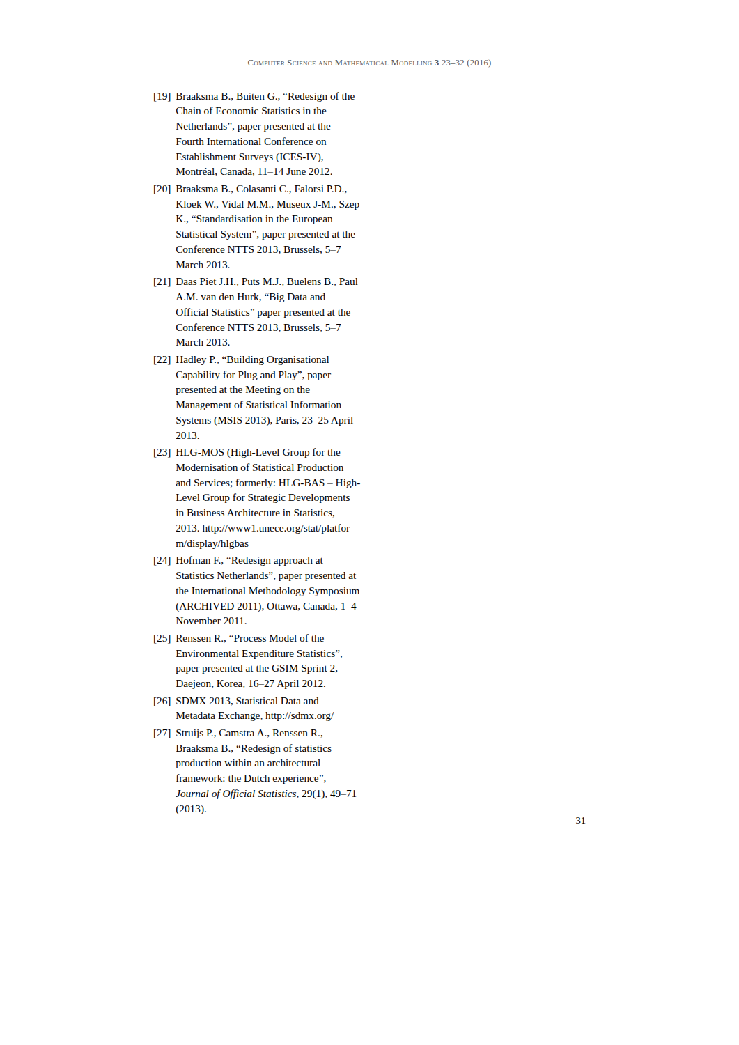Computer Science and Mathematical Modelling 3 23–32 (2016)
[19] Braaksma B., Buiten G., “Redesign of the Chain of Economic Statistics in the Netherlands”, paper presented at the Fourth International Conference on Establishment Surveys (ICES-IV), Montréal, Canada, 11–14 June 2012.
[20] Braaksma B., Colasanti C., Falorsi P.D., Kloek W., Vidal M.M., Museux J-M., Szep K., “Standardisation in the European Statistical System”, paper presented at the Conference NTTS 2013, Brussels, 5–7 March 2013.
[21] Daas Piet J.H., Puts M.J., Buelens B., Paul A.M. van den Hurk, “Big Data and Official Statistics” paper presented at the Conference NTTS 2013, Brussels, 5–7 March 2013.
[22] Hadley P., “Building Organisational Capability for Plug and Play”, paper presented at the Meeting on the Management of Statistical Information Systems (MSIS 2013), Paris, 23–25 April 2013.
[23] HLG-MOS (High-Level Group for the Modernisation of Statistical Production and Services; formerly: HLG-BAS – High-Level Group for Strategic Developments in Business Architecture in Statistics, 2013. http://www1.unece.org/stat/platform/display/hlgbas
[24] Hofman F., “Redesign approach at Statistics Netherlands”, paper presented at the International Methodology Symposium (ARCHIVED 2011), Ottawa, Canada, 1–4 November 2011.
[25] Renssen R., “Process Model of the Environmental Expenditure Statistics”, paper presented at the GSIM Sprint 2, Daejeon, Korea, 16–27 April 2012.
[26] SDMX 2013, Statistical Data and Metadata Exchange, http://sdmx.org/
[27] Struijs P., Camstra A., Renssen R., Braaksma B., “Redesign of statistics production within an architectural framework: the Dutch experience”, Journal of Official Statistics, 29(1), 49–71 (2013).
31